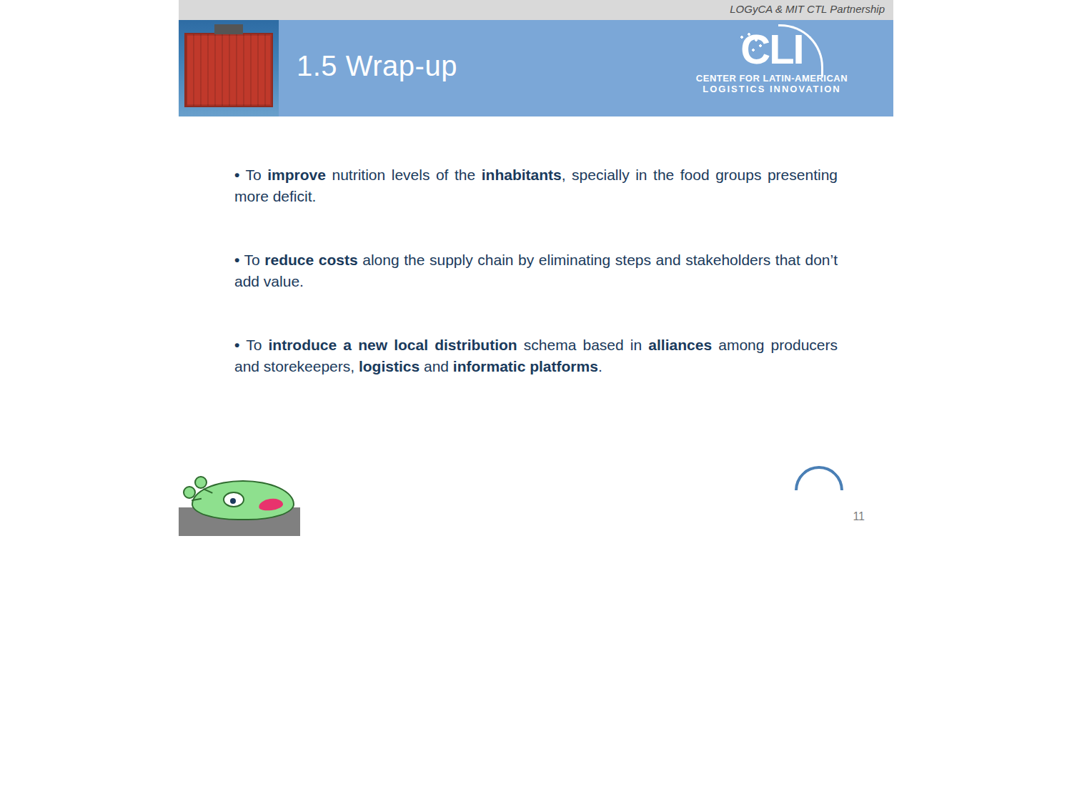LOGyCA & MIT CTL Partnership
1.5 Wrap-up
CLI
CENTER FOR LATIN-AMERICAN
LOGISTICS INNOVATION
• To improve nutrition levels of the inhabitants, specially in the food groups presenting more deficit.
• To reduce costs along the supply chain by eliminating steps and stakeholders that don’t add value.
• To introduce a new local distribution schema based in alliances among producers and storekeepers, logistics and informatic platforms.
11